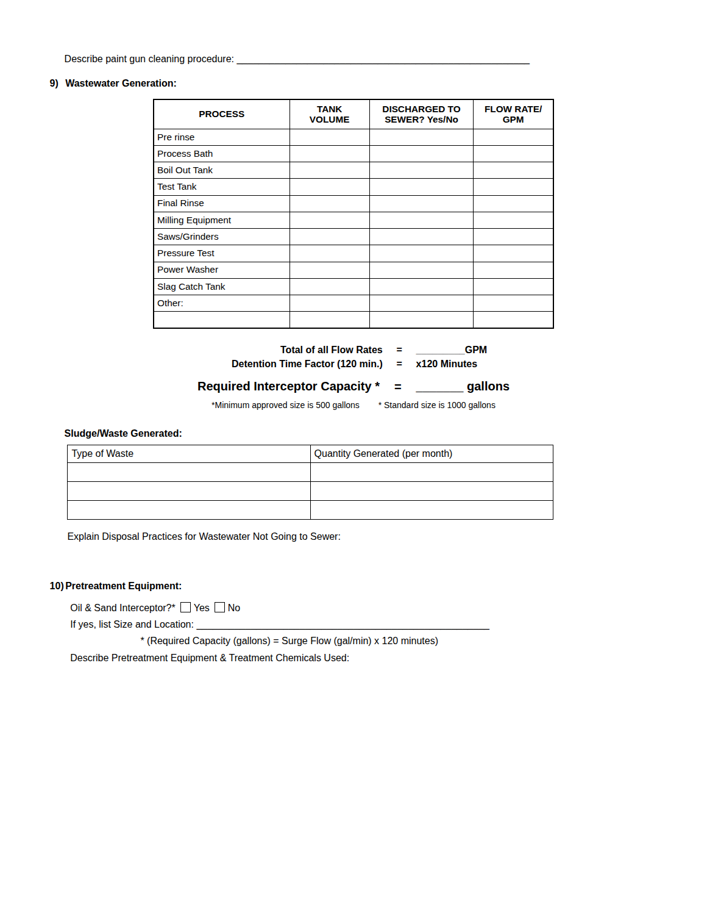Describe paint gun cleaning procedure: ______________________________________________________
9) Wastewater Generation:
| PROCESS | TANK VOLUME | DISCHARGED TO SEWER? Yes/No | FLOW RATE/ GPM |
| --- | --- | --- | --- |
| Pre rinse | | | |
| Process Bath | | | |
| Boil Out Tank | | | |
| Test Tank | | | |
| Final Rinse | | | |
| Milling Equipment | | | |
| Saws/Grinders | | | |
| Pressure Test | | | |
| Power Washer | | | |
| Slag Catch Tank | | | |
| Other: | | | |
| Total of all Flow Rates | = | _________GPM |
| Detention Time Factor (120 min.) | = | x120 Minutes |
| Required Interceptor Capacity * | = | _______ gallons |
*Minimum approved size is 500 gallons * Standard size is 1000 gallons
Sludge/Waste Generated:
| Type of Waste | Quantity Generated (per month) |
| --- | --- |
Explain Disposal Practices for Wastewater Not Going to Sewer:
10) Pretreatment Equipment:
Oil & Sand Interceptor?* Yes No
If yes, list Size and Location: ______________________________________________________
* (Required Capacity (gallons) = Surge Flow (gal/min) x 120 minutes)
Describe Pretreatment Equipment & Treatment Chemicals Used: